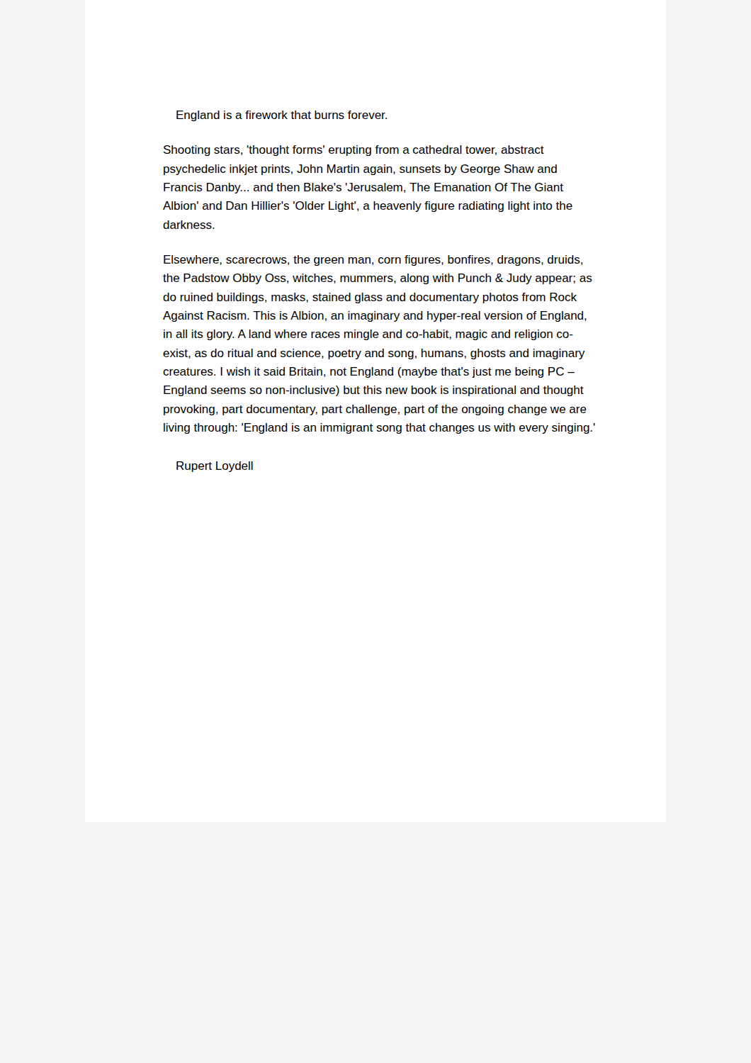England is a firework that burns forever.
Shooting stars, 'thought forms' erupting from a cathedral tower, abstract psychedelic inkjet prints, John Martin again, sunsets by George Shaw and Francis Danby... and then Blake's 'Jerusalem, The Emanation Of The Giant Albion' and Dan Hillier's 'Older Light', a heavenly figure radiating light into the darkness.
Elsewhere, scarecrows, the green man, corn figures, bonfires, dragons, druids, the Padstow Obby Oss, witches, mummers, along with Punch & Judy appear; as do ruined buildings, masks, stained glass and documentary photos from Rock Against Racism. This is Albion, an imaginary and hyper-real version of England, in all its glory. A land where races mingle and co-habit, magic and religion co-exist, as do ritual and science, poetry and song, humans, ghosts and imaginary creatures. I wish it said Britain, not England (maybe that's just me being PC – England seems so non-inclusive) but this new book is inspirational and thought provoking, part documentary, part challenge, part of the ongoing change we are living through: 'England is an immigrant song that changes us with every singing.'
Rupert Loydell